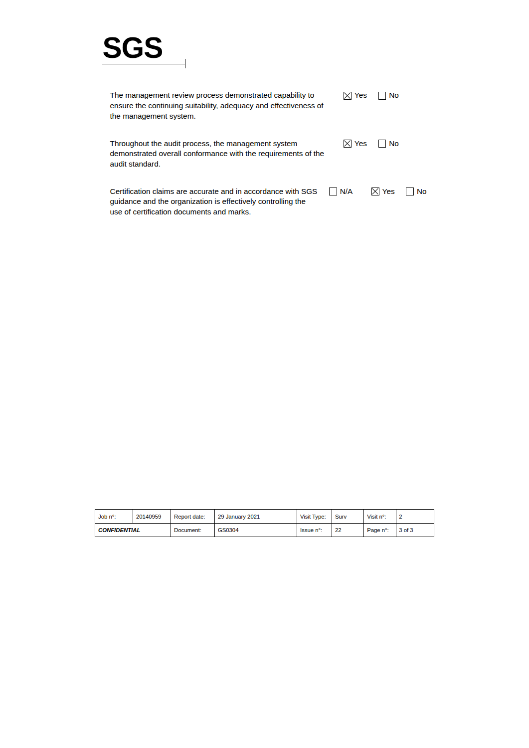SGS
The management review process demonstrated capability to ensure the continuing suitability, adequacy and effectiveness of the management system.
Yes No
Throughout the audit process, the management system demonstrated overall conformance with the requirements of the audit standard.
Yes No
Certification claims are accurate and in accordance with SGS guidance and the organization is effectively controlling the use of certification documents and marks.
N/A Yes No
| Job n°: | 20140959 | Report date: | 29 January 2021 | Visit Type: | Surv | Visit n°: | 2 |
| CONFIDENTIAL | Document: | GS0304 | Issue n°: | 22 | Page n°: | 3 of 3 |